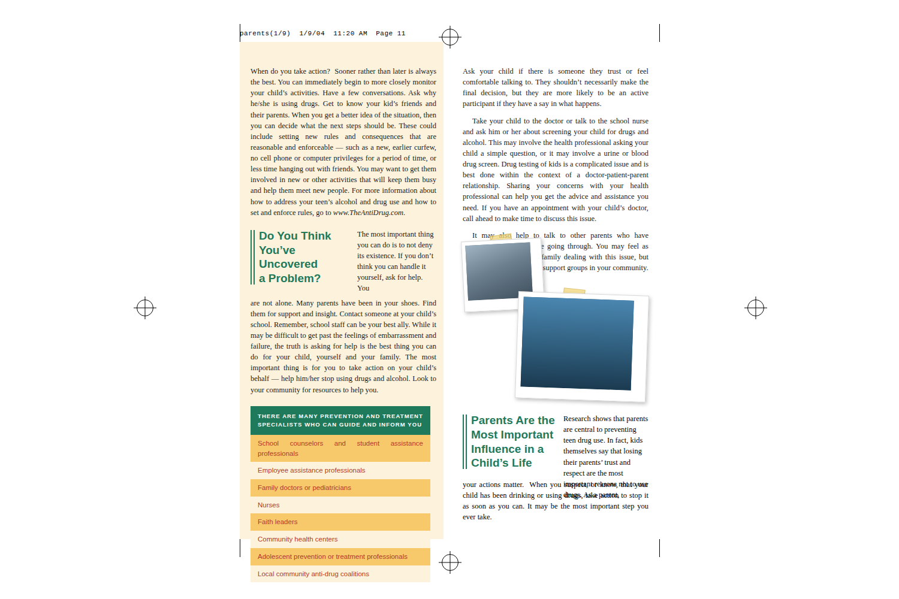parents(1/9) 1/9/04 11:20 AM Page 11
When do you take action? Sooner rather than later is always the best. You can immediately begin to more closely monitor your child’s activities. Have a few conversations. Ask why he/she is using drugs. Get to know your kid’s friends and their parents. When you get a better idea of the situation, then you can decide what the next steps should be. These could include setting new rules and consequences that are reasonable and enforceable — such as a new, earlier curfew, no cell phone or computer privileges for a period of time, or less time hanging out with friends. You may want to get them involved in new or other activities that will keep them busy and help them meet new people. For more information about how to address your teen’s alcohol and drug use and how to set and enforce rules, go to www.TheAntiDrug.com.
Do You Think
You’ve Uncovered
a Problem?
The most important thing you can do is to not deny its existence. If you don’t think you can handle it yourself, ask for help. You
are not alone. Many parents have been in your shoes. Find them for support and insight. Contact someone at your child’s school. Remember, school staff can be your best ally. While it may be difficult to get past the feelings of embarrassment and failure, the truth is asking for help is the best thing you can do for your child, yourself and your family. The most important thing is for you to take action on your child’s behalf — help him/her stop using drugs and alcohol. Look to your community for resources to help you.
There are many prevention and treatment specialists who can guide and inform you
School counselors and student assistance professionals
Employee assistance professionals
Family doctors or pediatricians
Nurses
Faith leaders
Community health centers
Adolescent prevention or treatment professionals
Local community anti-drug coalitions
Ask your child if there is someone they trust or feel comfortable talking to. They shouldn’t necessarily make the final decision, but they are more likely to be an active participant if they have a say in what happens.
Take your child to the doctor or talk to the school nurse and ask him or her about screening your child for drugs and alcohol. This may involve the health professional asking your child a simple question, or it may involve a urine or blood drug screen. Drug testing of kids is a complicated issue and is best done within the context of a doctor-patient-parent relationship. Sharing your concerns with your health professional can help you get the advice and assistance you need. If you have an appointment with your child’s doctor, call ahead to make time to discuss this issue.
It may also help to talk to other parents who have experienced what you are going through. You may feel as though you are the only family dealing with this issue, but know that there are parent support groups in your community.
Parents Are the
Most Important
Influence in a
Child’s Life
Research shows that parents are central to preventing teen drug use. In fact, kids themselves say that losing their parents’ trust and respect are the most important reasons not to use drugs. As a parent,
your actions matter. When you suspect, or know, that your child has been drinking or using drugs, take action to stop it as soon as you can. It may be the most important step you ever take.